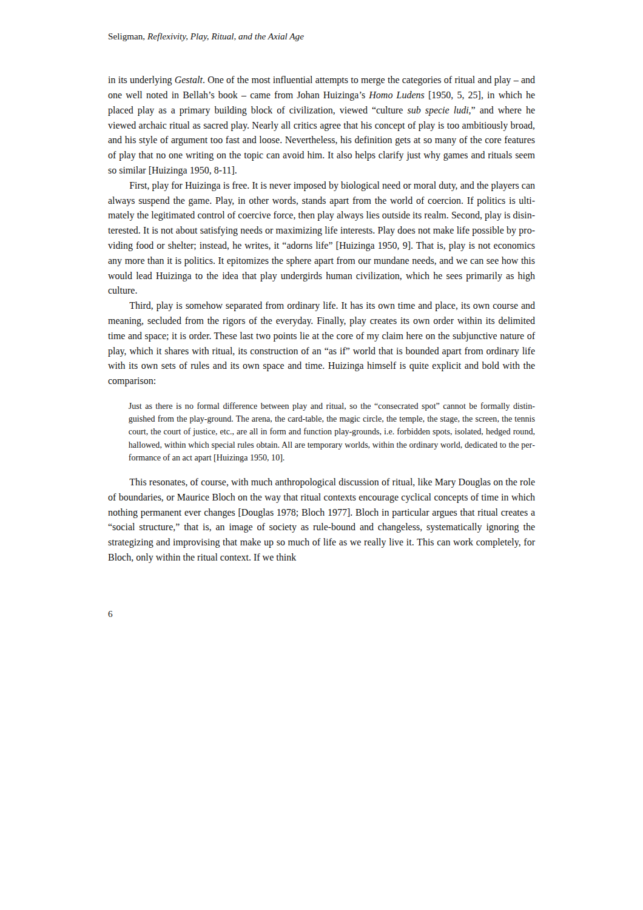Seligman, Reflexivity, Play, Ritual, and the Axial Age
in its underlying Gestalt. One of the most influential attempts to merge the categories of ritual and play – and one well noted in Bellah’s book – came from Johan Huizinga’s Homo Ludens [1950, 5, 25], in which he placed play as a primary building block of civilization, viewed “culture sub specie ludi,” and where he viewed archaic ritual as sacred play. Nearly all critics agree that his concept of play is too ambitiously broad, and his style of argument too fast and loose. Nevertheless, his definition gets at so many of the core features of play that no one writing on the topic can avoid him. It also helps clarify just why games and rituals seem so similar [Huizinga 1950, 8-11].
First, play for Huizinga is free. It is never imposed by biological need or moral duty, and the players can always suspend the game. Play, in other words, stands apart from the world of coercion. If politics is ultimately the legitimated control of coercive force, then play always lies outside its realm. Second, play is disinterested. It is not about satisfying needs or maximizing life interests. Play does not make life possible by providing food or shelter; instead, he writes, it “adorns life” [Huizinga 1950, 9]. That is, play is not economics any more than it is politics. It epitomizes the sphere apart from our mundane needs, and we can see how this would lead Huizinga to the idea that play undergirds human civilization, which he sees primarily as high culture.
Third, play is somehow separated from ordinary life. It has its own time and place, its own course and meaning, secluded from the rigors of the everyday. Finally, play creates its own order within its delimited time and space; it is order. These last two points lie at the core of my claim here on the subjunctive nature of play, which it shares with ritual, its construction of an “as if” world that is bounded apart from ordinary life with its own sets of rules and its own space and time. Huizinga himself is quite explicit and bold with the comparison:
Just as there is no formal difference between play and ritual, so the “consecrated spot” cannot be formally distinguished from the play-ground. The arena, the card-table, the magic circle, the temple, the stage, the screen, the tennis court, the court of justice, etc., are all in form and function play-grounds, i.e. forbidden spots, isolated, hedged round, hallowed, within which special rules obtain. All are temporary worlds, within the ordinary world, dedicated to the performance of an act apart [Huizinga 1950, 10].
This resonates, of course, with much anthropological discussion of ritual, like Mary Douglas on the role of boundaries, or Maurice Bloch on the way that ritual contexts encourage cyclical concepts of time in which nothing permanent ever changes [Douglas 1978; Bloch 1977]. Bloch in particular argues that ritual creates a “social structure,” that is, an image of society as rule-bound and changeless, systematically ignoring the strategizing and improvising that make up so much of life as we really live it. This can work completely, for Bloch, only within the ritual context. If we think
6